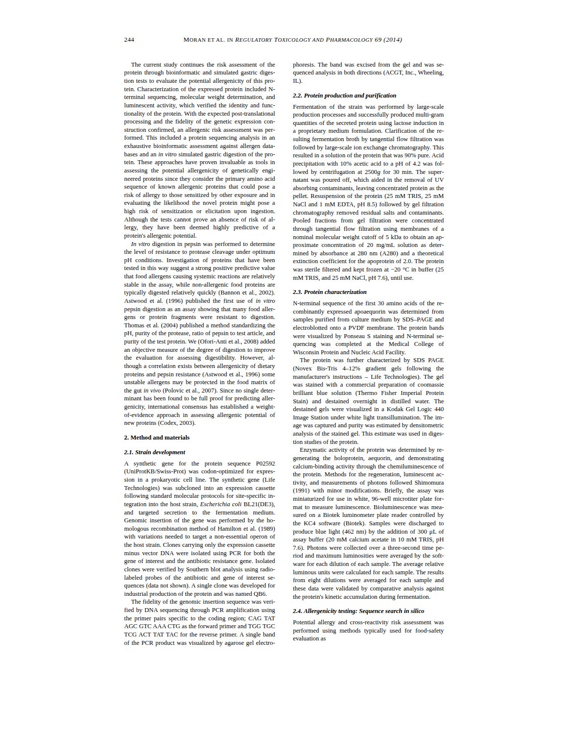244 MORAN ET AL. IN REGULATORY TOXICOLOGY AND PHARMACOLOGY 69 (2014)
The current study continues the risk assessment of the protein through bioinformatic and simulated gastric digestion tests to evaluate the potential allergenicity of this protein. Characterization of the expressed protein included N-terminal sequencing, molecular weight determination, and luminescent activity, which verified the identity and functionality of the protein. With the expected post-translational processing and the fidelity of the genetic expression construction confirmed, an allergenic risk assessment was performed. This included a protein sequencing analysis in an exhaustive bioinformatic assessment against allergen databases and an in vitro simulated gastric digestion of the protein. These approaches have proven invaluable as tools in assessing the potential allergenicity of genetically engineered proteins since they consider the primary amino acid sequence of known allergenic proteins that could pose a risk of allergy to those sensitized by other exposure and in evaluating the likelihood the novel protein might pose a high risk of sensitization or elicitation upon ingestion. Although the tests cannot prove an absence of risk of allergy, they have been deemed highly predictive of a protein's allergenic potential.
In vitro digestion in pepsin was performed to determine the level of resistance to protease cleavage under optimum pH conditions. Investigation of proteins that have been tested in this way suggest a strong positive predictive value that food allergens causing systemic reactions are relatively stable in the assay, while non-allergenic food proteins are typically digested relatively quickly (Bannon et al., 2002). Astwood et al. (1996) published the first use of in vitro pepsin digestion as an assay showing that many food allergens or protein fragments were resistant to digestion. Thomas et al. (2004) published a method standardizing the pH, purity of the protease, ratio of pepsin to test article, and purity of the test protein. We (Ofori-Anti et al., 2008) added an objective measure of the degree of digestion to improve the evaluation for assessing digestibility. However, although a correlation exists between allergenicity of dietary proteins and pepsin resistance (Astwood et al., 1996) some unstable allergens may be protected in the food matrix of the gut in vivo (Polovic et al., 2007). Since no single determinant has been found to be full proof for predicting allergenicity, international consensus has established a weight-of-evidence approach in assessing allergenic potential of new proteins (Codex, 2003).
2. Method and materials
2.1. Strain development
A synthetic gene for the protein sequence P02592 (UniProtKB/Swiss-Prot) was codon-optimized for expression in a prokaryotic cell line. The synthetic gene (Life Technologies) was subcloned into an expression cassette following standard molecular protocols for site-specific integration into the host strain, Escherichia coli BL21(DE3), and targeted secretion to the fermentation medium. Genomic insertion of the gene was performed by the homologous recombination method of Hamilton et al. (1989) with variations needed to target a non-essential operon of the host strain. Clones carrying only the expression cassette minus vector DNA were isolated using PCR for both the gene of interest and the antibiotic resistance gene. Isolated clones were verified by Southern blot analysis using radiolabeled probes of the antibiotic and gene of interest sequences (data not shown). A single clone was developed for industrial production of the protein and was named QB6.
The fidelity of the genomic insertion sequence was verified by DNA sequencing through PCR amplification using the primer pairs specific to the coding region; CAG TAT AGC GTC AAA CTG as the forward primer and TGG TGC TCG ACT TAT TAC for the reverse primer. A single band of the PCR product was visualized by agarose gel electrophoresis. The band was excised from the gel and was sequenced analysis in both directions (ACGT, Inc., Wheeling, IL).
2.2. Protein production and purification
Fermentation of the strain was performed by large-scale production processes and successfully produced multi-gram quantities of the secreted protein using lactose induction in a proprietary medium formulation. Clarification of the resulting fermentation broth by tangential flow filtration was followed by large-scale ion exchange chromatography. This resulted in a solution of the protein that was 90% pure. Acid precipitation with 10% acetic acid to a pH of 4.2 was followed by centrifugation at 2500g for 30 min. The supernatant was poured off, which aided in the removal of UV absorbing contaminants, leaving concentrated protein as the pellet. Resuspension of the protein (25 mM TRIS, 25 mM NaCl and 1 mM EDTA, pH 8.5) followed by gel filtration chromatography removed residual salts and contaminants. Pooled fractions from gel filtration were concentrated through tangential flow filtration using membranes of a nominal molecular weight cutoff of 5 kDa to obtain an approximate concentration of 20 mg/mL solution as determined by absorbance at 280 nm (A280) and a theoretical extinction coefficient for the apoprotein of 2.0. The protein was sterile filtered and kept frozen at −20 °C in buffer (25 mM TRIS, and 25 mM NaCl, pH 7.6), until use.
2.3. Protein characterization
N-terminal sequence of the first 30 amino acids of the recombinantly expressed apoaequorin was determined from samples purified from culture medium by SDS–PAGE and electroblotted onto a PVDF membrane. The protein bands were visualized by Ponseau S staining and N-terminal sequencing was completed at the Medical College of Wisconsin Protein and Nucleic Acid Facility.
The protein was further characterized by SDS PAGE (Novex Bis-Tris 4–12% gradient gels following the manufacturer's instructions – Life Technologies). The gel was stained with a commercial preparation of coomassie brilliant blue solution (Thermo Fisher Imperial Protein Stain) and destained overnight in distilled water. The destained gels were visualized in a Kodak Gel Logic 440 Image Station under white light transillumination. The image was captured and purity was estimated by densitometric analysis of the stained gel. This estimate was used in digestion studies of the protein.
Enzymatic activity of the protein was determined by regenerating the holoprotein, aequorin, and demonstrating calcium-binding activity through the chemiluminescence of the protein. Methods for the regeneration, luminescent activity, and measurements of photons followed Shimomura (1991) with minor modifications. Briefly, the assay was miniaturized for use in white, 96-well microtiter plate format to measure luminescence. Bioluminescence was measured on a Biotek luminometer plate reader controlled by the KC4 software (Biotek). Samples were discharged to produce blue light (462 nm) by the addition of 300 μL of assay buffer (20 mM calcium acetate in 10 mM TRIS, pH 7.6). Photons were collected over a three-second time period and maximum luminosities were averaged by the software for each dilution of each sample. The average relative luminous units were calculated for each sample. The results from eight dilutions were averaged for each sample and these data were validated by comparative analysis against the protein's kinetic accumulation during fermentation.
2.4. Allergenicity testing: Sequence search in silico
Potential allergy and cross-reactivity risk assessment was performed using methods typically used for food-safety evaluation as